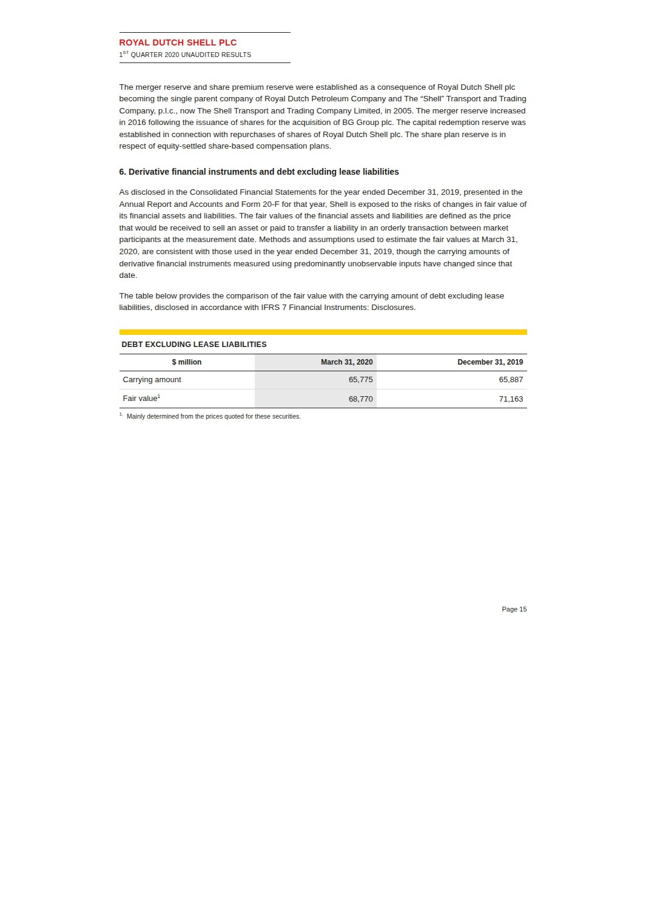ROYAL DUTCH SHELL PLC
1ST QUARTER 2020 UNAUDITED RESULTS
The merger reserve and share premium reserve were established as a consequence of Royal Dutch Shell plc becoming the single parent company of Royal Dutch Petroleum Company and The “Shell” Transport and Trading Company, p.l.c., now The Shell Transport and Trading Company Limited, in 2005. The merger reserve increased in 2016 following the issuance of shares for the acquisition of BG Group plc. The capital redemption reserve was established in connection with repurchases of shares of Royal Dutch Shell plc. The share plan reserve is in respect of equity-settled share-based compensation plans.
6. Derivative financial instruments and debt excluding lease liabilities
As disclosed in the Consolidated Financial Statements for the year ended December 31, 2019, presented in the Annual Report and Accounts and Form 20-F for that year, Shell is exposed to the risks of changes in fair value of its financial assets and liabilities. The fair values of the financial assets and liabilities are defined as the price that would be received to sell an asset or paid to transfer a liability in an orderly transaction between market participants at the measurement date. Methods and assumptions used to estimate the fair values at March 31, 2020, are consistent with those used in the year ended December 31, 2019, though the carrying amounts of derivative financial instruments measured using predominantly unobservable inputs have changed since that date.
The table below provides the comparison of the fair value with the carrying amount of debt excluding lease liabilities, disclosed in accordance with IFRS 7 Financial Instruments: Disclosures.
DEBT EXCLUDING LEASE LIABILITIES
| $ million | March 31, 2020 | December 31, 2019 |
| --- | --- | --- |
| Carrying amount | 65,775 | 65,887 |
| Fair value 1 | 68,770 | 71,163 |
1. Mainly determined from the prices quoted for these securities.
Page 15